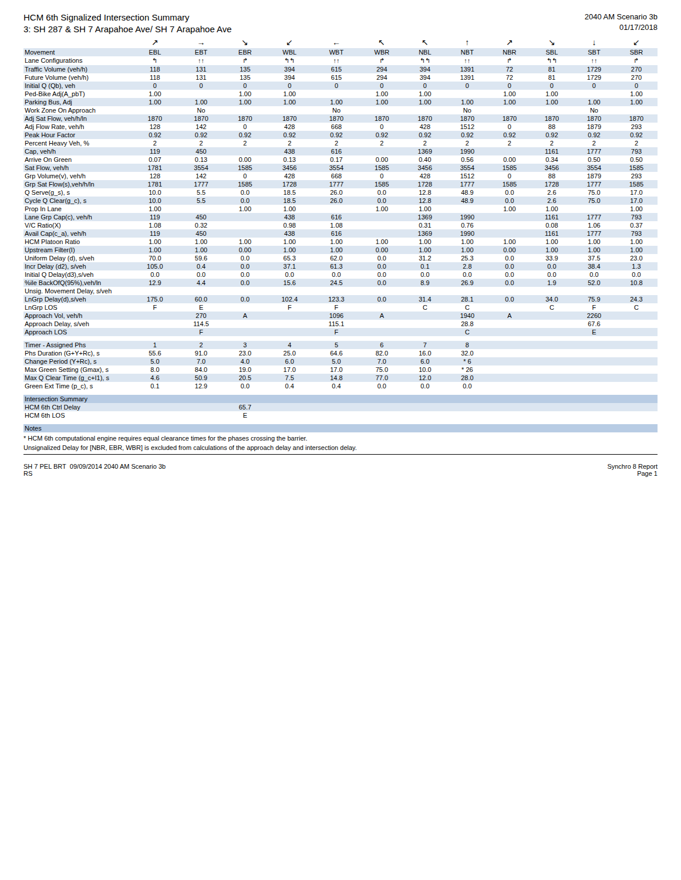HCM 6th Signalized Intersection Summary
3: SH 287 & SH 7 Arapahoe Ave/ SH 7 Arapahoe Ave
2040 AM Scenario 3b
01/17/2018
| | ↗ | → | ↘ | ↙ | ← | ↖ | ↖ | ↑ | ↗ | ↘ | ↓ | ↙ |
| Movement | EBL | EBT | EBR | WBL | WBT | WBR | NBL | NBT | NBR | SBL | SBT | SBR |
| Lane Configurations | ↰ | ↑↑ | ↱ | ↰↰ | ↑↑ | ↱ | ↰↰ | ↑↑ | ↱ | ↰↰ | ↑↑ | ↱ |
| Traffic Volume (veh/h) | 118 | 131 | 135 | 394 | 615 | 294 | 394 | 1391 | 72 | 81 | 1729 | 270 |
| Future Volume (veh/h) | 118 | 131 | 135 | 394 | 615 | 294 | 394 | 1391 | 72 | 81 | 1729 | 270 |
| Initial Q (Qb), veh | 0 | 0 | 0 | 0 | 0 | 0 | 0 | 0 | 0 | 0 | 0 | 0 |
| Ped-Bike Adj(A_pbT) | 1.00 | | 1.00 | 1.00 | | 1.00 | 1.00 | | 1.00 | 1.00 | | 1.00 |
| Parking Bus, Adj | 1.00 | 1.00 | 1.00 | 1.00 | 1.00 | 1.00 | 1.00 | 1.00 | 1.00 | 1.00 | 1.00 | 1.00 |
| Work Zone On Approach | | No | | | No | | | No | | | No | |
| Adj Sat Flow, veh/h/ln | 1870 | 1870 | 1870 | 1870 | 1870 | 1870 | 1870 | 1870 | 1870 | 1870 | 1870 | 1870 |
| Adj Flow Rate, veh/h | 128 | 142 | 0 | 428 | 668 | 0 | 428 | 1512 | 0 | 88 | 1879 | 293 |
| Peak Hour Factor | 0.92 | 0.92 | 0.92 | 0.92 | 0.92 | 0.92 | 0.92 | 0.92 | 0.92 | 0.92 | 0.92 | 0.92 |
| Percent Heavy Veh, % | 2 | 2 | 2 | 2 | 2 | 2 | 2 | 2 | 2 | 2 | 2 | 2 |
| Cap, veh/h | 119 | 450 | | 438 | 616 | | 1369 | 1990 | | 1161 | 1777 | 793 |
| Arrive On Green | 0.07 | 0.13 | 0.00 | 0.13 | 0.17 | 0.00 | 0.40 | 0.56 | 0.00 | 0.34 | 0.50 | 0.50 |
| Sat Flow, veh/h | 1781 | 3554 | 1585 | 3456 | 3554 | 1585 | 3456 | 3554 | 1585 | 3456 | 3554 | 1585 |
| Grp Volume(v), veh/h | 128 | 142 | 0 | 428 | 668 | 0 | 428 | 1512 | 0 | 88 | 1879 | 293 |
| Grp Sat Flow(s),veh/h/ln | 1781 | 1777 | 1585 | 1728 | 1777 | 1585 | 1728 | 1777 | 1585 | 1728 | 1777 | 1585 |
| Q Serve(g_s), s | 10.0 | 5.5 | 0.0 | 18.5 | 26.0 | 0.0 | 12.8 | 48.9 | 0.0 | 2.6 | 75.0 | 17.0 |
| Cycle Q Clear(g_c), s | 10.0 | 5.5 | 0.0 | 18.5 | 26.0 | 0.0 | 12.8 | 48.9 | 0.0 | 2.6 | 75.0 | 17.0 |
| Prop In Lane | 1.00 | | 1.00 | 1.00 | | 1.00 | 1.00 | | 1.00 | 1.00 | | 1.00 |
| Lane Grp Cap(c), veh/h | 119 | 450 | | 438 | 616 | | 1369 | 1990 | | 1161 | 1777 | 793 |
| V/C Ratio(X) | 1.08 | 0.32 | | 0.98 | 1.08 | | 0.31 | 0.76 | | 0.08 | 1.06 | 0.37 |
| Avail Cap(c_a), veh/h | 119 | 450 | | 438 | 616 | | 1369 | 1990 | | 1161 | 1777 | 793 |
| HCM Platoon Ratio | 1.00 | 1.00 | 1.00 | 1.00 | 1.00 | 1.00 | 1.00 | 1.00 | 1.00 | 1.00 | 1.00 | 1.00 |
| Upstream Filter(I) | 1.00 | 1.00 | 0.00 | 1.00 | 1.00 | 0.00 | 1.00 | 1.00 | 0.00 | 1.00 | 1.00 | 1.00 |
| Uniform Delay (d), s/veh | 70.0 | 59.6 | 0.0 | 65.3 | 62.0 | 0.0 | 31.2 | 25.3 | 0.0 | 33.9 | 37.5 | 23.0 |
| Incr Delay (d2), s/veh | 105.0 | 0.4 | 0.0 | 37.1 | 61.3 | 0.0 | 0.1 | 2.8 | 0.0 | 0.0 | 38.4 | 1.3 |
| Initial Q Delay(d3),s/veh | 0.0 | 0.0 | 0.0 | 0.0 | 0.0 | 0.0 | 0.0 | 0.0 | 0.0 | 0.0 | 0.0 | 0.0 |
| %ile BackOfQ(95%),veh/ln | 12.9 | 4.4 | 0.0 | 15.6 | 24.5 | 0.0 | 8.9 | 26.9 | 0.0 | 1.9 | 52.0 | 10.8 |
| Unsig. Movement Delay, s/veh | | | | | | | | | | | | |
| LnGrp Delay(d),s/veh | 175.0 | 60.0 | 0.0 | 102.4 | 123.3 | 0.0 | 31.4 | 28.1 | 0.0 | 34.0 | 75.9 | 24.3 |
| LnGrp LOS | F | E | | F | F | | C | C | | C | F | C |
| Approach Vol, veh/h | | 270 | A | | 1096 | A | | 1940 | A | | 2260 | |
| Approach Delay, s/veh | | 114.5 | | | 115.1 | | | 28.8 | | | 67.6 | |
| Approach LOS | | F | | | F | | | C | | | E | |
| Timer - Assigned Phs | 1 | 2 | 3 | 4 | 5 | 6 | 7 | 8 | | | | |
| Phs Duration (G+Y+Rc), s | 55.6 | 91.0 | 23.0 | 25.0 | 64.6 | 82.0 | 16.0 | 32.0 | | | | |
| Change Period (Y+Rc), s | 5.0 | 7.0 | 4.0 | 6.0 | 5.0 | 7.0 | 6.0 | * 6 | | | | |
| Max Green Setting (Gmax), s | 8.0 | 84.0 | 19.0 | 17.0 | 17.0 | 75.0 | 10.0 | * 26 | | | | |
| Max Q Clear Time (g_c+I1), s | 4.6 | 50.9 | 20.5 | 7.5 | 14.8 | 77.0 | 12.0 | 28.0 | | | | |
| Green Ext Time (p_c), s | 0.1 | 12.9 | 0.0 | 0.4 | 0.4 | 0.0 | 0.0 | 0.0 | | | | |
| Intersection Summary |
| HCM 6th Ctrl Delay | | | 65.7 | | | | | | | | | |
| HCM 6th LOS | | | E | | | | | | | | | |
Notes
* HCM 6th computational engine requires equal clearance times for the phases crossing the barrier.
Unsignalized Delay for [NBR, EBR, WBR] is excluded from calculations of the approach delay and intersection delay.
SH 7 PEL BRT 09/09/2014 2040 AM Scenario 3b
RS
Synchro 8 Report
Page 1